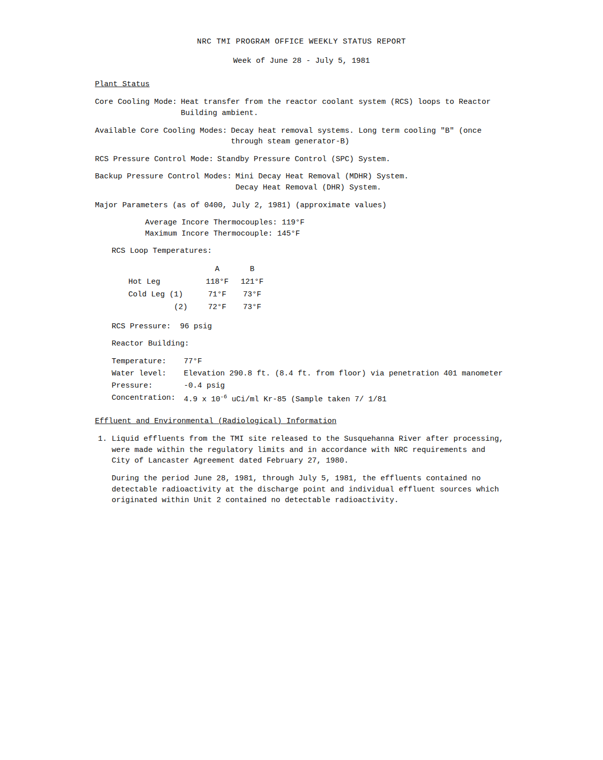NRC TMI PROGRAM OFFICE WEEKLY STATUS REPORT
Week of June 28 - July 5, 1981
Plant Status
Core Cooling Mode:
Heat transfer from the reactor coolant system (RCS) loops to Reactor Building ambient.
Available Core Cooling Modes:
Decay heat removal systems. Long term cooling "B" (once through steam generator-B)
RCS Pressure Control Mode:
Standby Pressure Control (SPC) System.
Backup Pressure Control Modes:
Mini Decay Heat Removal (MDHR) System.
Decay Heat Removal (DHR) System.
Major Parameters (as of 0400, July 2, 1981) (approximate values)
Average Incore Thermocouples: 119°F
Maximum Incore Thermocouple: 145°F
RCS Loop Temperatures:
| | A | B |
| --- | --- | --- |
| Hot Leg | 118°F | 121°F |
| Cold Leg (1) | 71°F | 73°F |
| (2) | 72°F | 73°F |
RCS Pressure: 96 psig
Reactor Building:
Temperature:
77°F
Water level:
Elevation 290.8 ft. (8.4 ft. from floor) via penetration 401 manometer
Pressure:
-0.4 psig
Concentration:
4.9 x 10-6 uCi/ml Kr-85 (Sample taken 7/ 1/81
Effluent and Environmental (Radiological) Information
Liquid effluents from the TMI site released to the Susquehanna River after processing, were made within the regulatory limits and in accordance with NRC requirements and City of Lancaster Agreement dated February 27, 1980.
During the period June 28, 1981, through July 5, 1981, the effluents contained no detectable radioactivity at the discharge point and individual effluent sources which originated within Unit 2 contained no detectable radioactivity.